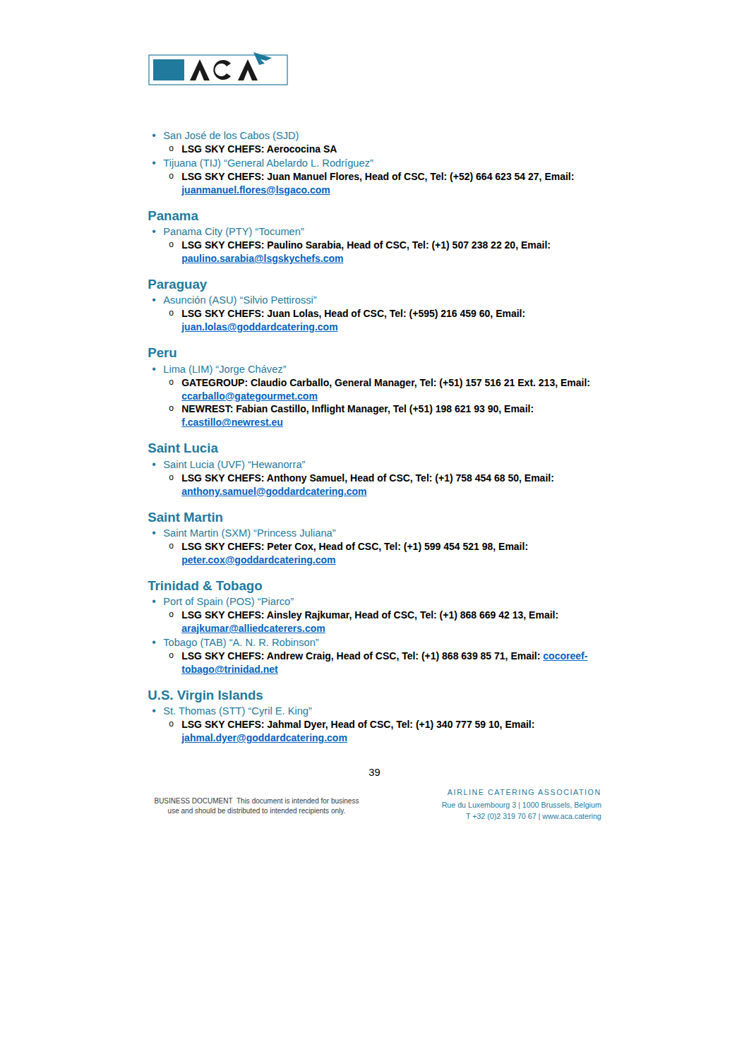San José de los Cabos (SJD)
LSG SKY CHEFS: Aerococina SA
Tijuana (TIJ) “General Abelardo L. Rodríguez”
LSG SKY CHEFS: Juan Manuel Flores, Head of CSC, Tel: (+52) 664 623 54 27, Email: juanmanuel.flores@lsgaco.com
Panama
Panama City (PTY) “Tocumen”
LSG SKY CHEFS: Paulino Sarabia, Head of CSC, Tel: (+1) 507 238 22 20, Email: paulino.sarabia@lsgskychefs.com
Paraguay
Asunción (ASU) “Silvio Pettirossi”
LSG SKY CHEFS: Juan Lolas, Head of CSC, Tel: (+595) 216 459 60, Email: juan.lolas@goddardcatering.com
Peru
Lima (LIM) “Jorge Chávez”
GATEGROUP: Claudio Carballo, General Manager, Tel: (+51) 157 516 21 Ext. 213, Email: ccarballo@gategourmet.com
NEWREST: Fabian Castillo, Inflight Manager, Tel (+51) 198 621 93 90, Email: f.castillo@newrest.eu
Saint Lucia
Saint Lucia (UVF) “Hewanorra”
LSG SKY CHEFS: Anthony Samuel, Head of CSC, Tel: (+1) 758 454 68 50, Email: anthony.samuel@goddardcatering.com
Saint Martin
Saint Martin (SXM) “Princess Juliana”
LSG SKY CHEFS: Peter Cox, Head of CSC, Tel: (+1) 599 454 521 98, Email: peter.cox@goddardcatering.com
Trinidad & Tobago
Port of Spain (POS) “Piarco”
LSG SKY CHEFS: Ainsley Rajkumar, Head of CSC, Tel: (+1) 868 669 42 13, Email: arajkumar@alliedcaterers.com
Tobago (TAB) “A. N. R. Robinson”
LSG SKY CHEFS: Andrew Craig, Head of CSC, Tel: (+1) 868 639 85 71, Email: cocoreef-tobago@trinidad.net
U.S. Virgin Islands
St. Thomas (STT) “Cyril E. King”
LSG SKY CHEFS: Jahmal Dyer, Head of CSC, Tel: (+1) 340 777 59 10, Email: jahmal.dyer@goddardcatering.com
39
BUSINESS DOCUMENT This document is intended for business
use and should be distributed to intended recipients only.
AIRLINE CATERING ASSOCIATION
Rue du Luxembourg 3 | 1000 Brussels, Belgium
T +32 (0)2 319 70 67 | www.aca.catering